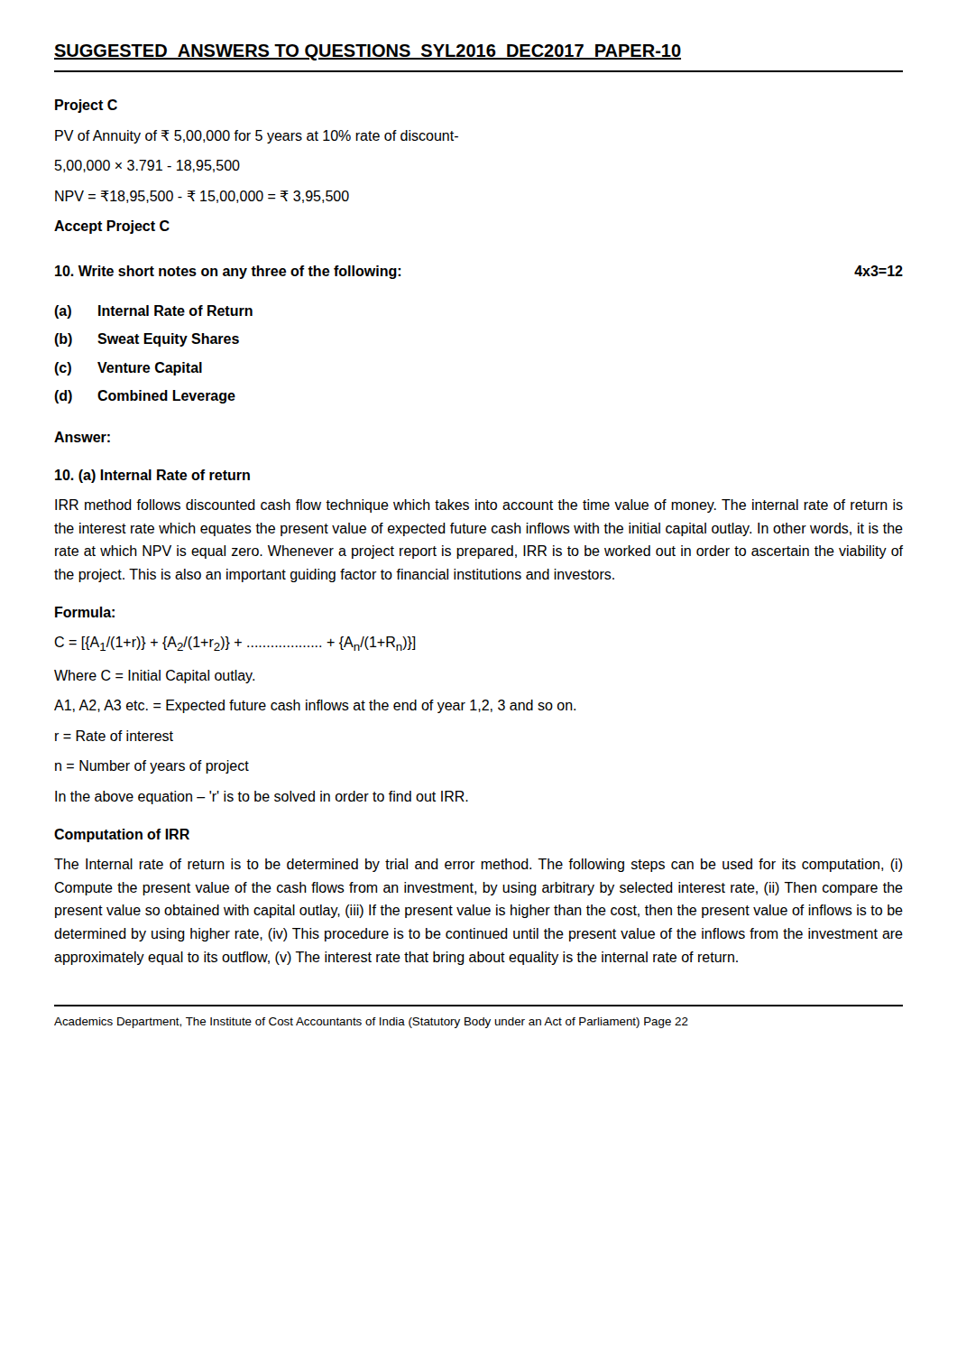SUGGESTED_ANSWERS TO QUESTIONS_SYL2016_DEC2017_PAPER-10
Project C
PV of Annuity of ₹ 5,00,000 for 5 years at 10% rate of discount-
5,00,000 × 3.791 - 18,95,500
NPV = ₹18,95,500 - ₹ 15,00,000 = ₹ 3,95,500
Accept Project C
10. Write short notes on any three of the following: 4x3=12
(a) Internal Rate of Return
(b) Sweat Equity Shares
(c) Venture Capital
(d) Combined Leverage
Answer:
10. (a) Internal Rate of return
IRR method follows discounted cash flow technique which takes into account the time value of money. The internal rate of return is the interest rate which equates the present value of expected future cash inflows with the initial capital outlay. In other words, it is the rate at which NPV is equal zero. Whenever a project report is prepared, IRR is to be worked out in order to ascertain the viability of the project. This is also an important guiding factor to financial institutions and investors.
Formula:
C = [{A1/(1+r)} + {A2/(1+r2)} + ................... + {An/(1+Rn)}]
Where C = Initial Capital outlay.
A1, A2, A3 etc. = Expected future cash inflows at the end of year 1,2, 3 and so on.
r = Rate of interest
n = Number of years of project
In the above equation – 'r' is to be solved in order to find out IRR.
Computation of IRR
The Internal rate of return is to be determined by trial and error method. The following steps can be used for its computation, (i) Compute the present value of the cash flows from an investment, by using arbitrary by selected interest rate, (ii) Then compare the present value so obtained with capital outlay, (iii) If the present value is higher than the cost, then the present value of inflows is to be determined by using higher rate, (iv) This procedure is to be continued until the present value of the inflows from the investment are approximately equal to its outflow, (v) The interest rate that bring about equality is the internal rate of return.
Academics Department, The Institute of Cost Accountants of India (Statutory Body under an Act of Parliament) Page 22